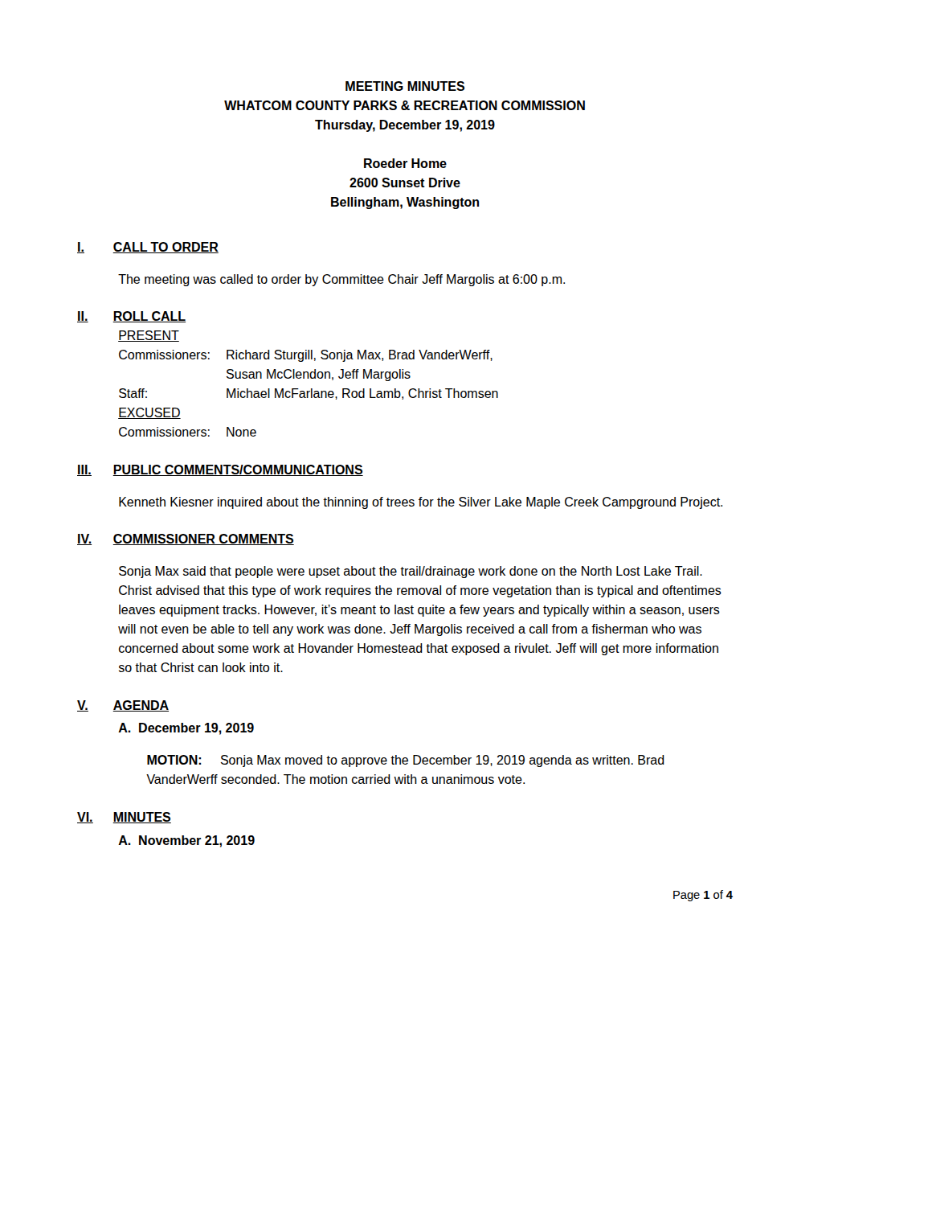MEETING MINUTES
WHATCOM COUNTY PARKS & RECREATION COMMISSION
Thursday, December 19, 2019
Roeder Home
2600 Sunset Drive
Bellingham, Washington
I. Call to Order
The meeting was called to order by Committee Chair Jeff Margolis at 6:00 p.m.
II. Roll Call
PRESENT
| Commissioners: | Richard Sturgill, Sonja Max, Brad VanderWerff, Susan McClendon, Jeff Margolis |
| Staff: | Michael McFarlane, Rod Lamb, Christ Thomsen |
EXCUSED
| Commissioners: | None |
III. Public Comments/Communications
Kenneth Kiesner inquired about the thinning of trees for the Silver Lake Maple Creek Campground Project.
IV. Commissioner Comments
Sonja Max said that people were upset about the trail/drainage work done on the North Lost Lake Trail. Christ advised that this type of work requires the removal of more vegetation than is typical and oftentimes leaves equipment tracks. However, it’s meant to last quite a few years and typically within a season, users will not even be able to tell any work was done. Jeff Margolis received a call from a fisherman who was concerned about some work at Hovander Homestead that exposed a rivulet. Jeff will get more information so that Christ can look into it.
V. Agenda
A. December 19, 2019
MOTION: Sonja Max moved to approve the December 19, 2019 agenda as written. Brad VanderWerff seconded. The motion carried with a unanimous vote.
VI. Minutes
A. November 21, 2019
Page 1 of 4